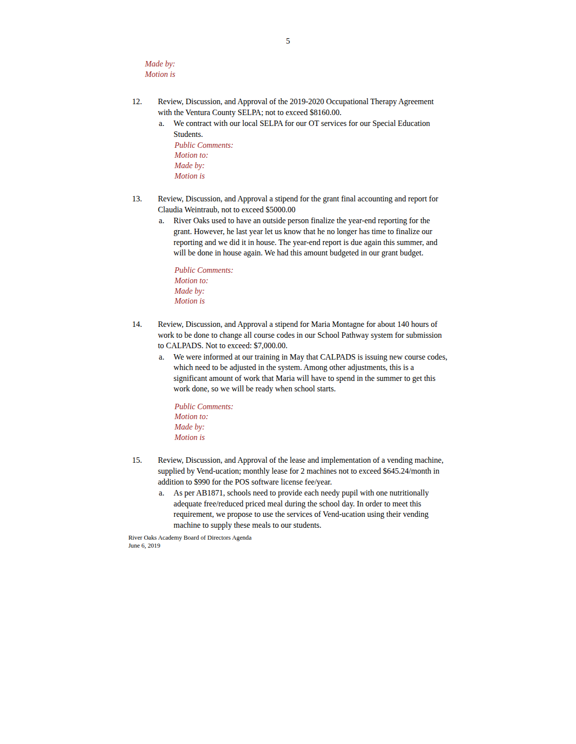5
Made by:
Motion is
Review, Discussion, and Approval of the 2019-2020 Occupational Therapy Agreement with the Ventura County SELPA; not to exceed $8160.00.
We contract with our local SELPA for our OT services for our Special Education Students.
Public Comments:
Motion to:
Made by:
Motion is
Review, Discussion, and Approval a stipend for the grant final accounting and report for Claudia Weintraub, not to exceed $5000.00
River Oaks used to have an outside person finalize the year-end reporting for the grant. However, he last year let us know that he no longer has time to finalize our reporting and we did it in house. The year-end report is due again this summer, and will be done in house again. We had this amount budgeted in our grant budget.
Public Comments:
Motion to:
Made by:
Motion is
Review, Discussion, and Approval a stipend for Maria Montagne for about 140 hours of work to be done to change all course codes in our School Pathway system for submission to CALPADS. Not to exceed: $7,000.00.
We were informed at our training in May that CALPADS is issuing new course codes, which need to be adjusted in the system. Among other adjustments, this is a significant amount of work that Maria will have to spend in the summer to get this work done, so we will be ready when school starts.
Public Comments:
Motion to:
Made by:
Motion is
Review, Discussion, and Approval of the lease and implementation of a vending machine, supplied by Vend-ucation; monthly lease for 2 machines not to exceed $645.24/month in addition to $990 for the POS software license fee/year.
As per AB1871, schools need to provide each needy pupil with one nutritionally adequate free/reduced priced meal during the school day. In order to meet this requirement, we propose to use the services of Vend-ucation using their vending machine to supply these meals to our students.
River Oaks Academy Board of Directors Agenda
June 6, 2019